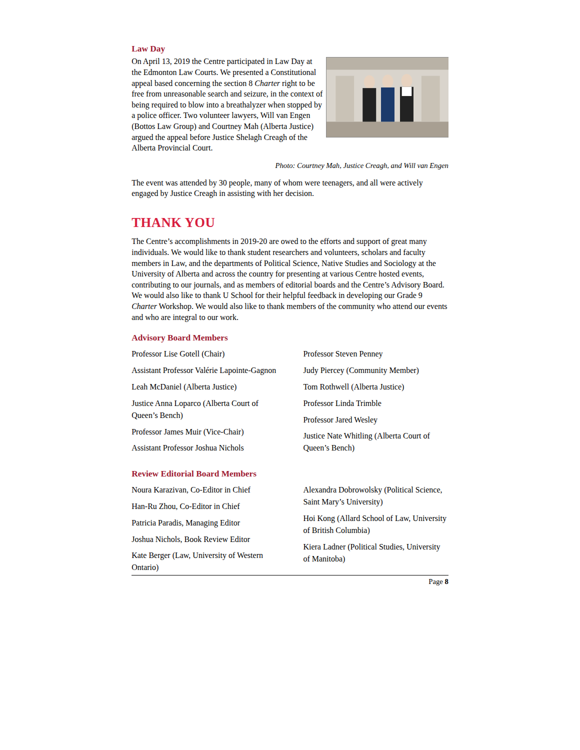Law Day
On April 13, 2019 the Centre participated in Law Day at the Edmonton Law Courts. We presented a Constitutional appeal based concerning the section 8 Charter right to be free from unreasonable search and seizure, in the context of being required to blow into a breathalyzer when stopped by a police officer. Two volunteer lawyers, Will van Engen (Bottos Law Group) and Courtney Mah (Alberta Justice) argued the appeal before Justice Shelagh Creagh of the Alberta Provincial Court.
Photo: Courtney Mah, Justice Creagh, and Will van Engen
The event was attended by 30 people, many of whom were teenagers, and all were actively engaged by Justice Creagh in assisting with her decision.
THANK YOU
The Centre’s accomplishments in 2019-20 are owed to the efforts and support of great many individuals. We would like to thank student researchers and volunteers, scholars and faculty members in Law, and the departments of Political Science, Native Studies and Sociology at the University of Alberta and across the country for presenting at various Centre hosted events, contributing to our journals, and as members of editorial boards and the Centre’s Advisory Board. We would also like to thank U School for their helpful feedback in developing our Grade 9 Charter Workshop. We would also like to thank members of the community who attend our events and who are integral to our work.
Advisory Board Members
Professor Lise Gotell (Chair)
Assistant Professor Valérie Lapointe-Gagnon
Leah McDaniel (Alberta Justice)
Justice Anna Loparco (Alberta Court of Queen’s Bench)
Professor James Muir (Vice-Chair)
Assistant Professor Joshua Nichols
Professor Steven Penney
Judy Piercey (Community Member)
Tom Rothwell (Alberta Justice)
Professor Linda Trimble
Professor Jared Wesley
Justice Nate Whitling (Alberta Court of Queen’s Bench)
Review Editorial Board Members
Noura Karazivan, Co-Editor in Chief
Han-Ru Zhou, Co-Editor in Chief
Patricia Paradis, Managing Editor
Joshua Nichols, Book Review Editor
Kate Berger (Law, University of Western Ontario)
Alexandra Dobrowolsky (Political Science, Saint Mary’s University)
Hoi Kong (Allard School of Law, University of British Columbia)
Kiera Ladner (Political Studies, University of Manitoba)
Page 8